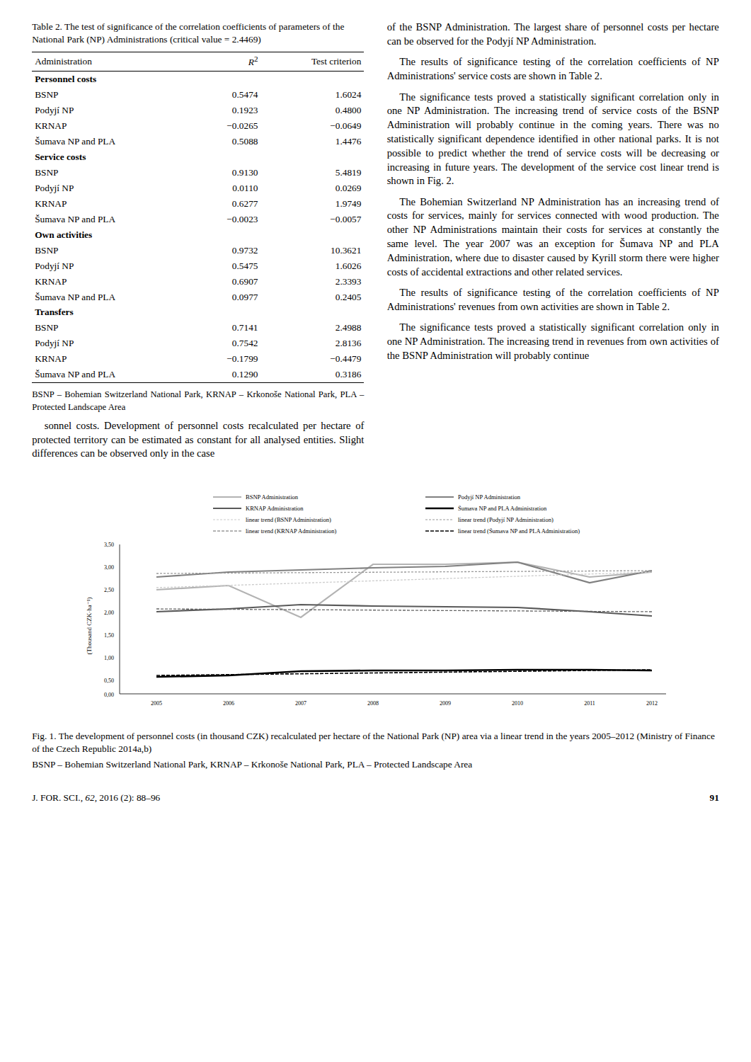Table 2. The test of significance of the correlation coefficients of parameters of the National Park (NP) Administrations (critical value = 2.4469)
| Administration | R 2 | Test criterion |
| --- | --- | --- |
| Personnel costs |
| BSNP | 0.5474 | 1.6024 |
| Podyjí NP | 0.1923 | 0.4800 |
| KRNAP | −0.0265 | −0.0649 |
| Šumava NP and PLA | 0.5088 | 1.4476 |
| Service costs |
| BSNP | 0.9130 | 5.4819 |
| Podyjí NP | 0.0110 | 0.0269 |
| KRNAP | 0.6277 | 1.9749 |
| Šumava NP and PLA | −0.0023 | −0.0057 |
| Own activities |
| BSNP | 0.9732 | 10.3621 |
| Podyjí NP | 0.5475 | 1.6026 |
| KRNAP | 0.6907 | 2.3393 |
| Šumava NP and PLA | 0.0977 | 0.2405 |
| Transfers |
| BSNP | 0.7141 | 2.4988 |
| Podyjí NP | 0.7542 | 2.8136 |
| KRNAP | −0.1799 | −0.4479 |
| Šumava NP and PLA | 0.1290 | 0.3186 |
BSNP – Bohemian Switzerland National Park, KRNAP – Krkonoše National Park, PLA – Protected Landscape Area
sonnel costs. Development of personnel costs recalculated per hectare of protected territory can be estimated as constant for all analysed entities. Slight differences can be observed only in the case
of the BSNP Administration. The largest share of personnel costs per hectare can be observed for the Podyjí NP Administration.
The results of significance testing of the correlation coefficients of NP Administrations' service costs are shown in Table 2.
The significance tests proved a statistically significant correlation only in one NP Administration. The increasing trend of service costs of the BSNP Administration will probably continue in the coming years. There was no statistically significant dependence identified in other national parks. It is not possible to predict whether the trend of service costs will be decreasing or increasing in future years. The development of the service cost linear trend is shown in Fig. 2.
The Bohemian Switzerland NP Administration has an increasing trend of costs for services, mainly for services connected with wood production. The other NP Administrations maintain their costs for services at constantly the same level. The year 2007 was an exception for Šumava NP and PLA Administration, where due to disaster caused by Kyrill storm there were higher costs of accidental extractions and other related services.
The results of significance testing of the correlation coefficients of NP Administrations' revenues from own activities are shown in Table 2.
The significance tests proved a statistically significant correlation only in one NP Administration. The increasing trend in revenues from own activities of the BSNP Administration will probably continue
BSNP Administration Podyjí NP Administration KRNAP Administration Šumava NP and PLA Administration linear trend (BSNP Administration) linear trend (Podyjí NP Administration) linear trend (KRNAP Administration) linear trend (Šumava NP and PLA Administration) (Thousand CZK·ha⁻¹) 3,50 3,00 2,50 2,00 1,50 1,00 0,50 0,00 2005 2006 2007 2008 2009 2010 2011 2012
Fig. 1. The development of personnel costs (in thousand CZK) recalculated per hectare of the National Park (NP) area via a linear trend in the years 2005–2012 (Ministry of Finance of the Czech Republic 2014a,b) BSNP – Bohemian Switzerland National Park, KRNAP – Krkonoše National Park, PLA – Protected Landscape Area
J. FOR. SCI., 62, 2016 (2): 88–96
91